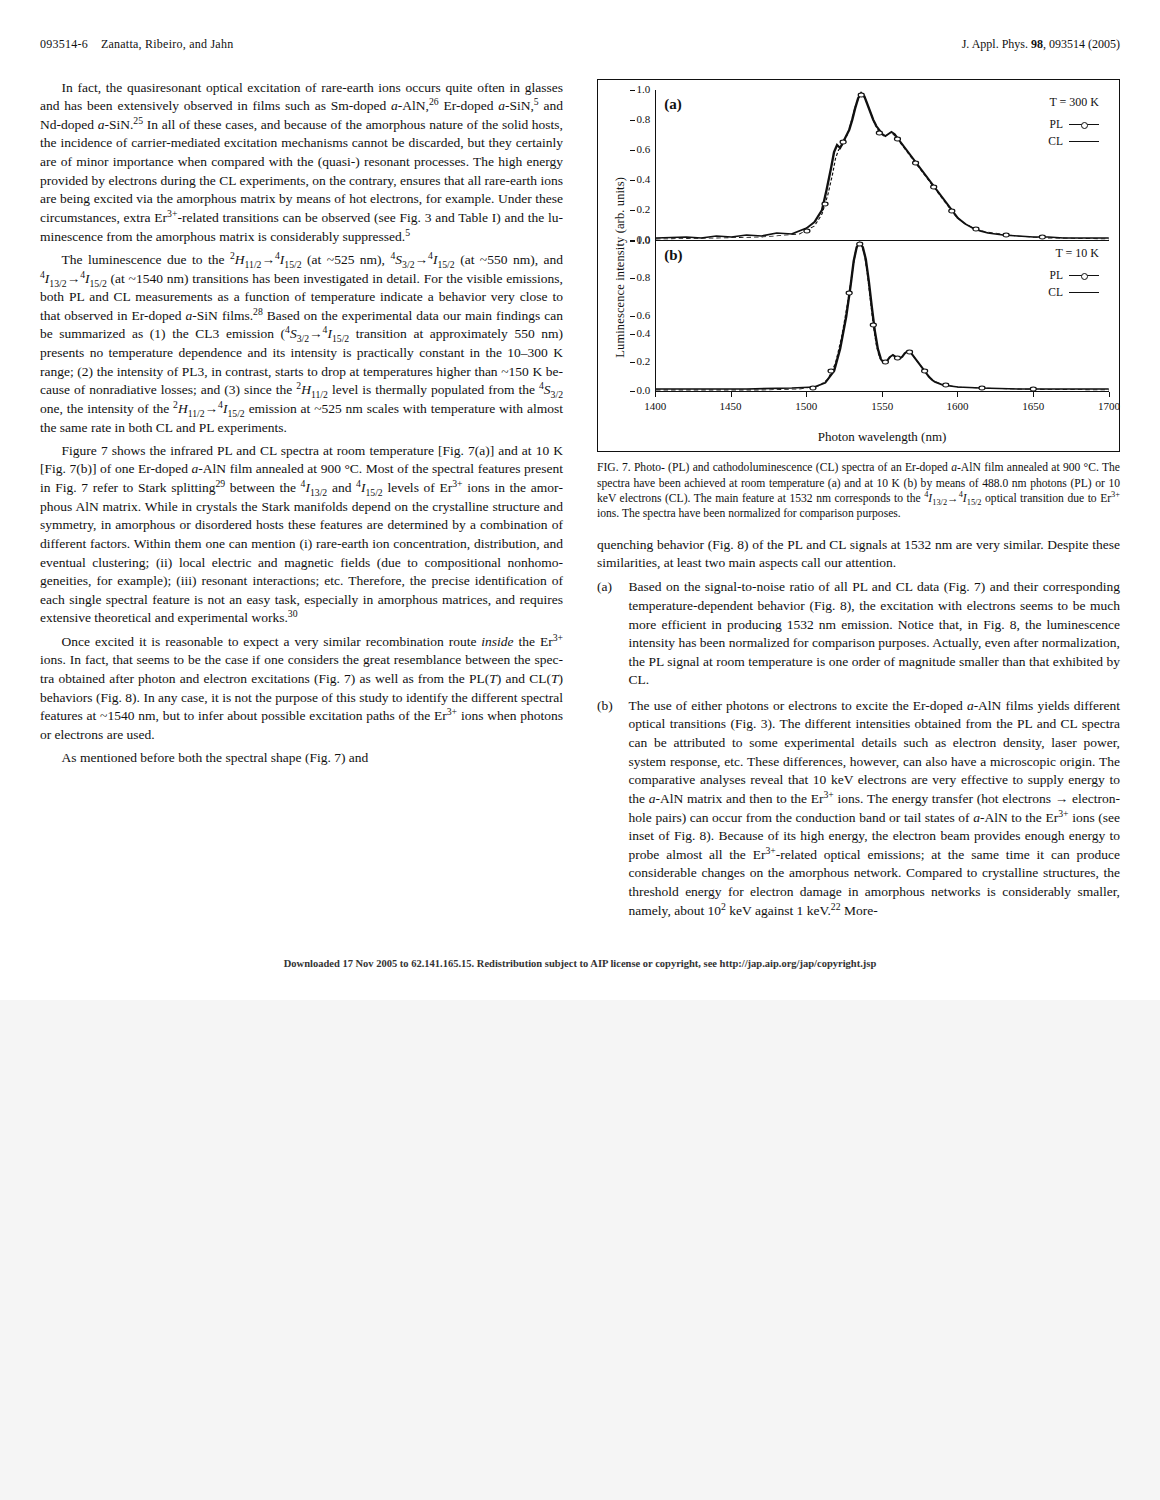093514-6 Zanatta, Ribeiro, and Jahn
J. Appl. Phys. 98, 093514 (2005)
In fact, the quasiresonant optical excitation of rare-earth ions occurs quite often in glasses and has been extensively observed in films such as Sm-doped a-AlN,26 Er-doped a-SiN,5 and Nd-doped a-SiN.25 In all of these cases, and because of the amorphous nature of the solid hosts, the incidence of carrier-mediated excitation mechanisms cannot be discarded, but they certainly are of minor importance when compared with the (quasi-) resonant processes. The high energy provided by electrons during the CL experiments, on the contrary, ensures that all rare-earth ions are being excited via the amorphous matrix by means of hot electrons, for example. Under these circumstances, extra Er3+-related transitions can be observed (see Fig. 3 and Table I) and the luminescence from the amorphous matrix is considerably suppressed.5
The luminescence due to the 2H11/2→4I15/2 (at ~525 nm), 4S3/2→4I15/2 (at ~550 nm), and 4I13/2→4I15/2 (at ~1540 nm) transitions has been investigated in detail. For the visible emissions, both PL and CL measurements as a function of temperature indicate a behavior very close to that observed in Er-doped a-SiN films.28 Based on the experimental data our main findings can be summarized as (1) the CL3 emission (4S3/2→4I15/2 transition at approximately 550 nm) presents no temperature dependence and its intensity is practically constant in the 10–300 K range; (2) the intensity of PL3, in contrast, starts to drop at temperatures higher than ~150 K because of nonradiative losses; and (3) since the 2H11/2 level is thermally populated from the 4S3/2 one, the intensity of the 2H11/2→4I15/2 emission at ~525 nm scales with temperature with almost the same rate in both CL and PL experiments.
Figure 7 shows the infrared PL and CL spectra at room temperature [Fig. 7(a)] and at 10 K [Fig. 7(b)] of one Er-doped a-AlN film annealed at 900 °C. Most of the spectral features present in Fig. 7 refer to Stark splitting29 between the 4I13/2 and 4I15/2 levels of Er3+ ions in the amorphous AlN matrix. While in crystals the Stark manifolds depend on the crystalline structure and symmetry, in amorphous or disordered hosts these features are determined by a combination of different factors. Within them one can mention (i) rare-earth ion concentration, distribution, and eventual clustering; (ii) local electric and magnetic fields (due to compositional nonhomogeneities, for example); (iii) resonant interactions; etc. Therefore, the precise identification of each single spectral feature is not an easy task, especially in amorphous matrices, and requires extensive theoretical and experimental works.30
Once excited it is reasonable to expect a very similar recombination route inside the Er3+ ions. In fact, that seems to be the case if one considers the great resemblance between the spectra obtained after photon and electron excitations (Fig. 7) as well as from the PL(T) and CL(T) behaviors (Fig. 8). In any case, it is not the purpose of this study to identify the different spectral features at ~1540 nm, but to infer about possible excitation paths of the Er3+ ions when photons or electrons are used.
As mentioned before both the spectral shape (Fig. 7) and
Luminescence intensity (arb. units)
(a)
T = 300 K
PL
CL
1.0
0.8
0.6
0.4
0.2
0.0
(b)
T = 10 K
PL
CL
1.0
0.8
0.6
0.4
0.2
0.0
1400
1450
1500
1550
1600
1650
1700
Photon wavelength (nm)
FIG. 7. Photo- (PL) and cathodoluminescence (CL) spectra of an Er-doped a-AlN film annealed at 900 °C. The spectra have been achieved at room temperature (a) and at 10 K (b) by means of 488.0 nm photons (PL) or 10 keV electrons (CL). The main feature at 1532 nm corresponds to the 4I13/2→4I15/2 optical transition due to Er3+ ions. The spectra have been normalized for comparison purposes.
quenching behavior (Fig. 8) of the PL and CL signals at 1532 nm are very similar. Despite these similarities, at least two main aspects call our attention.
(a) Based on the signal-to-noise ratio of all PL and CL data (Fig. 7) and their corresponding temperature-dependent behavior (Fig. 8), the excitation with electrons seems to be much more efficient in producing 1532 nm emission. Notice that, in Fig. 8, the luminescence intensity has been normalized for comparison purposes. Actually, even after normalization, the PL signal at room temperature is one order of magnitude smaller than that exhibited by CL.
(b) The use of either photons or electrons to excite the Er-doped a-AlN films yields different optical transitions (Fig. 3). The different intensities obtained from the PL and CL spectra can be attributed to some experimental details such as electron density, laser power, system response, etc. These differences, however, can also have a microscopic origin. The comparative analyses reveal that 10 keV electrons are very effective to supply energy to the a-AlN matrix and then to the Er3+ ions. The energy transfer (hot electrons → electron-hole pairs) can occur from the conduction band or tail states of a-AlN to the Er3+ ions (see inset of Fig. 8). Because of its high energy, the electron beam provides enough energy to probe almost all the Er3+-related optical emissions; at the same time it can produce considerable changes on the amorphous network. Compared to crystalline structures, the threshold energy for electron damage in amorphous networks is considerably smaller, namely, about 102 keV against 1 keV.22 More-
Downloaded 17 Nov 2005 to 62.141.165.15. Redistribution subject to AIP license or copyright, see http://jap.aip.org/jap/copyright.jsp